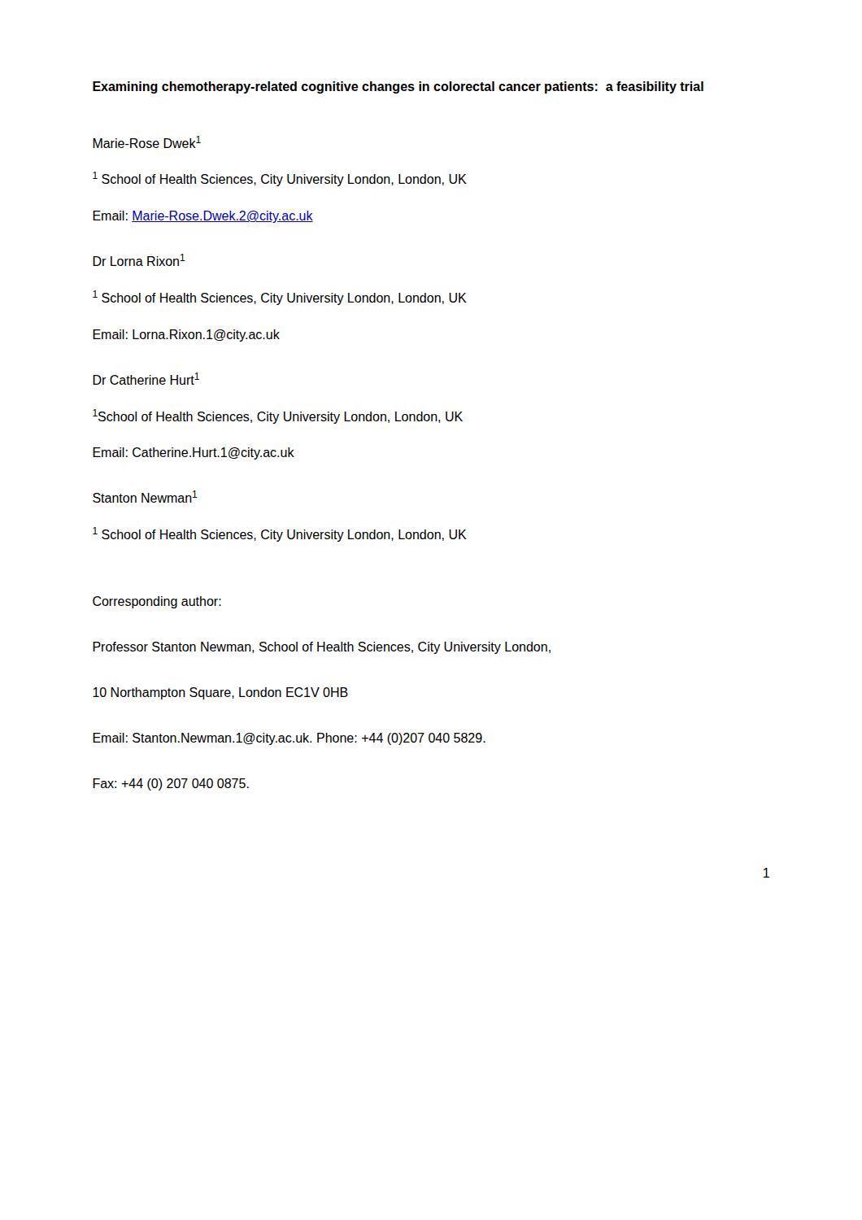Examining chemotherapy-related cognitive changes in colorectal cancer patients: a feasibility trial
Marie-Rose Dwek1
1 School of Health Sciences, City University London, London, UK
Email: Marie-Rose.Dwek.2@city.ac.uk
Dr Lorna Rixon1
1 School of Health Sciences, City University London, London, UK
Email: Lorna.Rixon.1@city.ac.uk
Dr Catherine Hurt1
1School of Health Sciences, City University London, London, UK
Email: Catherine.Hurt.1@city.ac.uk
Stanton Newman1
1 School of Health Sciences, City University London, London, UK
Corresponding author:
Professor Stanton Newman, School of Health Sciences, City University London,
10 Northampton Square, London EC1V 0HB
Email: Stanton.Newman.1@city.ac.uk. Phone: +44 (0)207 040 5829.
Fax: +44 (0) 207 040 0875.
1